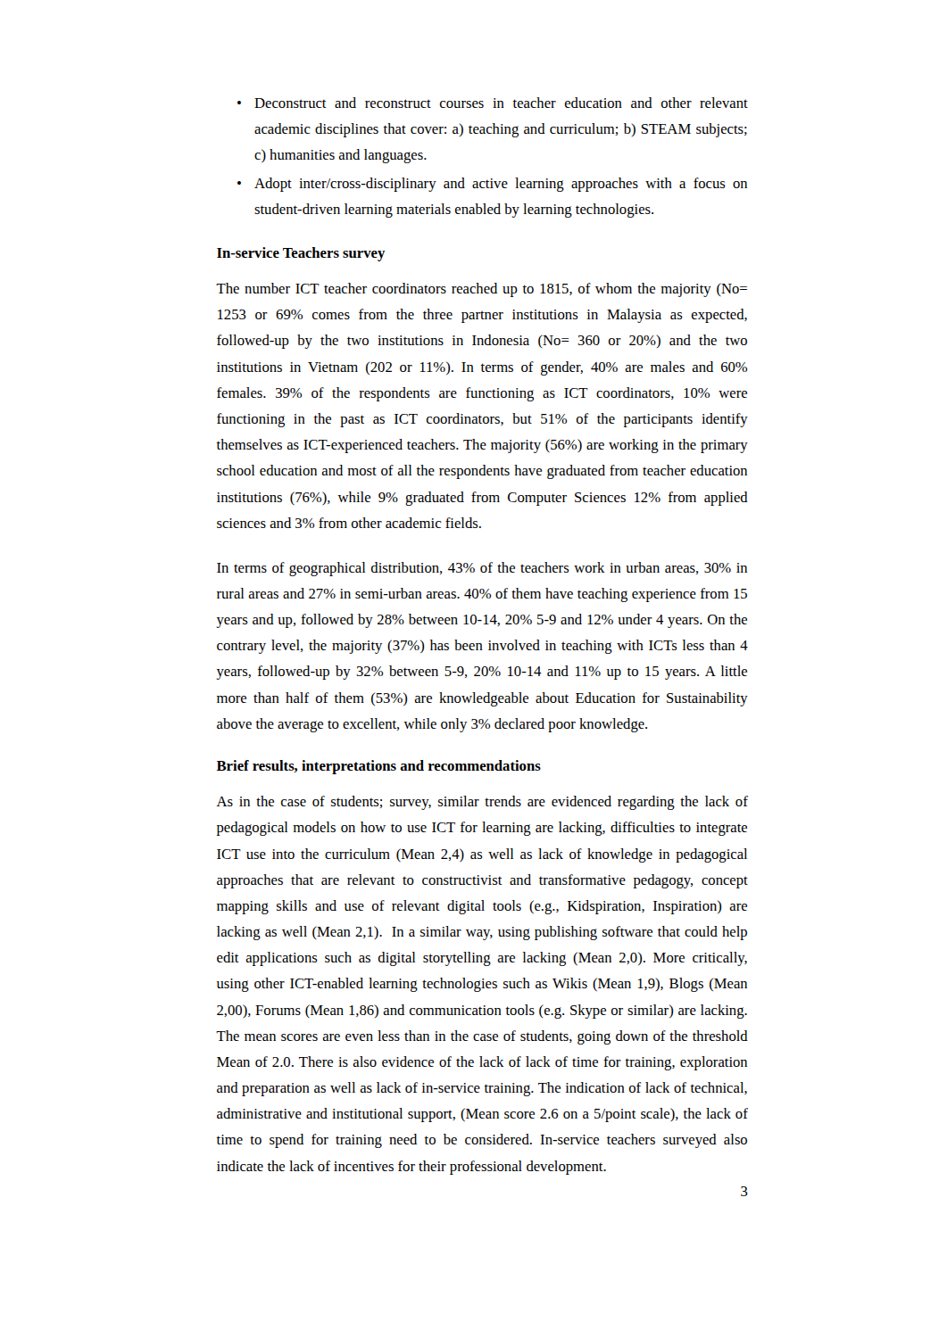Deconstruct and reconstruct courses in teacher education and other relevant academic disciplines that cover: a) teaching and curriculum; b) STEAM subjects; c) humanities and languages.
Adopt inter/cross-disciplinary and active learning approaches with a focus on student-driven learning materials enabled by learning technologies.
In-service Teachers survey
The number ICT teacher coordinators reached up to 1815, of whom the majority (No= 1253 or 69% comes from the three partner institutions in Malaysia as expected, followed-up by the two institutions in Indonesia (No= 360 or 20%) and the two institutions in Vietnam (202 or 11%). In terms of gender, 40% are males and 60% females. 39% of the respondents are functioning as ICT coordinators, 10% were functioning in the past as ICT coordinators, but 51% of the participants identify themselves as ICT-experienced teachers. The majority (56%) are working in the primary school education and most of all the respondents have graduated from teacher education institutions (76%), while 9% graduated from Computer Sciences 12% from applied sciences and 3% from other academic fields.
In terms of geographical distribution, 43% of the teachers work in urban areas, 30% in rural areas and 27% in semi-urban areas. 40% of them have teaching experience from 15 years and up, followed by 28% between 10-14, 20% 5-9 and 12% under 4 years. On the contrary level, the majority (37%) has been involved in teaching with ICTs less than 4 years, followed-up by 32% between 5-9, 20% 10-14 and 11% up to 15 years. A little more than half of them (53%) are knowledgeable about Education for Sustainability above the average to excellent, while only 3% declared poor knowledge.
Brief results, interpretations and recommendations
As in the case of students; survey, similar trends are evidenced regarding the lack of pedagogical models on how to use ICT for learning are lacking, difficulties to integrate ICT use into the curriculum (Mean 2,4) as well as lack of knowledge in pedagogical approaches that are relevant to constructivist and transformative pedagogy, concept mapping skills and use of relevant digital tools (e.g., Kidspiration, Inspiration) are lacking as well (Mean 2,1). In a similar way, using publishing software that could help edit applications such as digital storytelling are lacking (Mean 2,0). More critically, using other ICT-enabled learning technologies such as Wikis (Mean 1,9), Blogs (Mean 2,00), Forums (Mean 1,86) and communication tools (e.g. Skype or similar) are lacking. The mean scores are even less than in the case of students, going down of the threshold Mean of 2.0. There is also evidence of the lack of lack of time for training, exploration and preparation as well as lack of in-service training. The indication of lack of technical, administrative and institutional support, (Mean score 2.6 on a 5/point scale), the lack of time to spend for training need to be considered. In-service teachers surveyed also indicate the lack of incentives for their professional development.
3